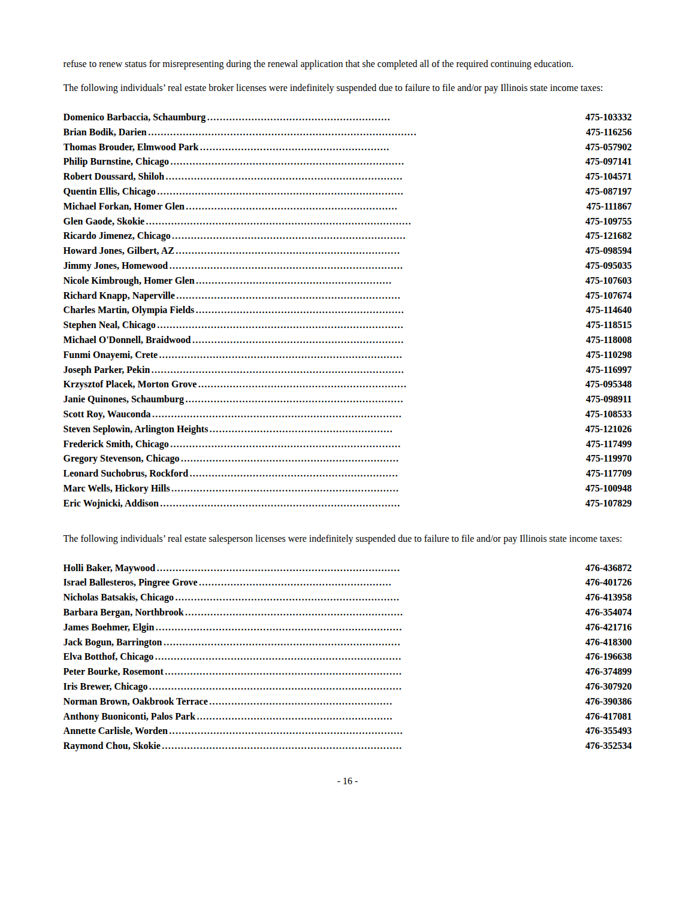refuse to renew status for misrepresenting during the renewal application that she completed all of the required continuing education.
The following individuals’ real estate broker licenses were indefinitely suspended due to failure to file and/or pay Illinois state income taxes:
Domenico Barbaccia, Schaumburg.......................................................... 475-103332
Brian Bodik, Darien..................................................................................... 475-116256
Thomas Brouder, Elmwood Park............................................................ 475-057902
Philip Burnstine, Chicago.......................................................................... 475-097141
Robert Doussard, Shiloh........................................................................... 475-104571
Quentin Ellis, Chicago.............................................................................. 475-087197
Michael Forkan, Homer Glen................................................................... 475-111867
Glen Gaode, Skokie.................................................................................... 475-109755
Ricardo Jimenez, Chicago.......................................................................... 475-121682
Howard Jones, Gilbert, AZ....................................................................... 475-098594
Jimmy Jones, Homewood.......................................................................... 475-095035
Nicole Kimbrough, Homer Glen.............................................................. 475-107603
Richard Knapp, Naperville....................................................................... 475-107674
Charles Martin, Olympia Fields.................................................................. 475-114640
Stephen Neal, Chicago.............................................................................. 475-118515
Michael O'Donnell, Braidwood................................................................... 475-118008
Funmi Onayemi, Crete............................................................................. 475-110298
Joseph Parker, Pekin................................................................................ 475-116997
Krzysztof Placek, Morton Grove.................................................................. 475-095348
Janie Quinones, Schaumburg..................................................................... 475-098911
Scott Roy, Wauconda............................................................................... 475-108533
Steven Seplowin, Arlington Heights.......................................................... 475-121026
Frederick Smith, Chicago......................................................................... 475-117499
Gregory Stevenson, Chicago..................................................................... 475-119970
Leonard Suchobrus, Rockford.................................................................. 475-117709
Marc Wells, Hickory Hills........................................................................ 475-100948
Eric Wojnicki, Addison............................................................................ 475-107829
The following individuals’ real estate salesperson licenses were indefinitely suspended due to failure to file and/or pay Illinois state income taxes:
Holli Baker, Maywood............................................................................. 476-436872
Israel Ballesteros, Pingree Grove............................................................. 476-401726
Nicholas Batsakis, Chicago....................................................................... 476-413958
Barbara Bergan, Northbrook..................................................................... 476-354074
James Boehmer, Elgin.............................................................................. 476-421716
Jack Bogun, Barrington........................................................................... 476-418300
Elva Botthof, Chicago.............................................................................. 476-196638
Peter Bourke, Rosemont........................................................................... 476-374899
Iris Brewer, Chicago................................................................................ 476-307920
Norman Brown, Oakbrook Terrace.......................................................... 476-390386
Anthony Buoniconti, Palos Park.............................................................. 476-417081
Annette Carlisle, Worden.......................................................................... 476-355493
Raymond Chou, Skokie............................................................................ 476-352534
- 16 -